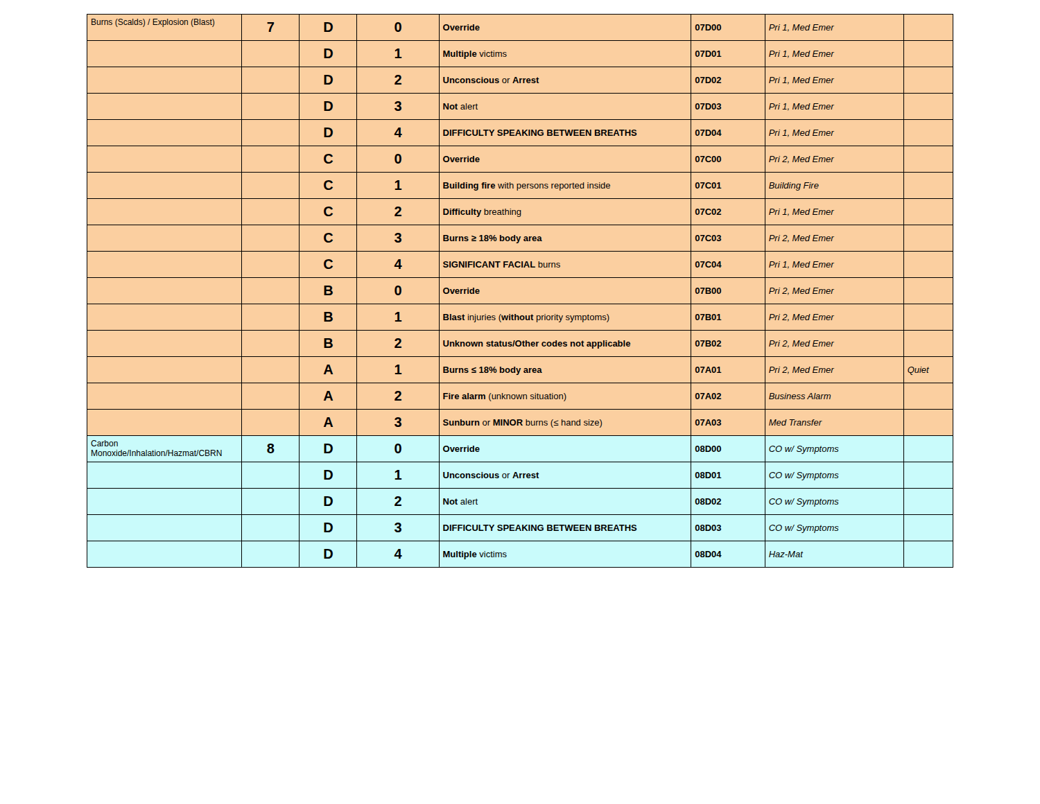| Burns (Scalds) / Explosion (Blast) | 7 | D | 0 | Override | 07D00 | Pri 1, Med Emer | |
| | | D | 1 | Multiple victims | 07D01 | Pri 1, Med Emer | |
| | | D | 2 | Unconscious or Arrest | 07D02 | Pri 1, Med Emer | |
| | | D | 3 | Not alert | 07D03 | Pri 1, Med Emer | |
| | | D | 4 | DIFFICULTY SPEAKING BETWEEN BREATHS | 07D04 | Pri 1, Med Emer | |
| | | C | 0 | Override | 07C00 | Pri 2, Med Emer | |
| | | C | 1 | Building fire with persons reported inside | 07C01 | Building Fire | |
| | | C | 2 | Difficulty breathing | 07C02 | Pri 1, Med Emer | |
| | | C | 3 | Burns ≥ 18% body area | 07C03 | Pri 2, Med Emer | |
| | | C | 4 | SIGNIFICANT FACIAL burns | 07C04 | Pri 1, Med Emer | |
| | | B | 0 | Override | 07B00 | Pri 2, Med Emer | |
| | | B | 1 | Blast injuries ( without priority symptoms) | 07B01 | Pri 2, Med Emer | |
| | | B | 2 | Unknown status/Other codes not applicable | 07B02 | Pri 2, Med Emer | |
| | | A | 1 | Burns ≤ 18% body area | 07A01 | Pri 2, Med Emer | Quiet |
| | | A | 2 | Fire alarm (unknown situation) | 07A02 | Business Alarm | |
| | | A | 3 | Sunburn or MINOR burns (≤ hand size) | 07A03 | Med Transfer | |
| Carbon Monoxide/Inhalation/Hazmat/CBRN | 8 | D | 0 | Override | 08D00 | CO w/ Symptoms | |
| | | D | 1 | Unconscious or Arrest | 08D01 | CO w/ Symptoms | |
| | | D | 2 | Not alert | 08D02 | CO w/ Symptoms | |
| | | D | 3 | DIFFICULTY SPEAKING BETWEEN BREATHS | 08D03 | CO w/ Symptoms | |
| | | D | 4 | Multiple victims | 08D04 | Haz-Mat | |